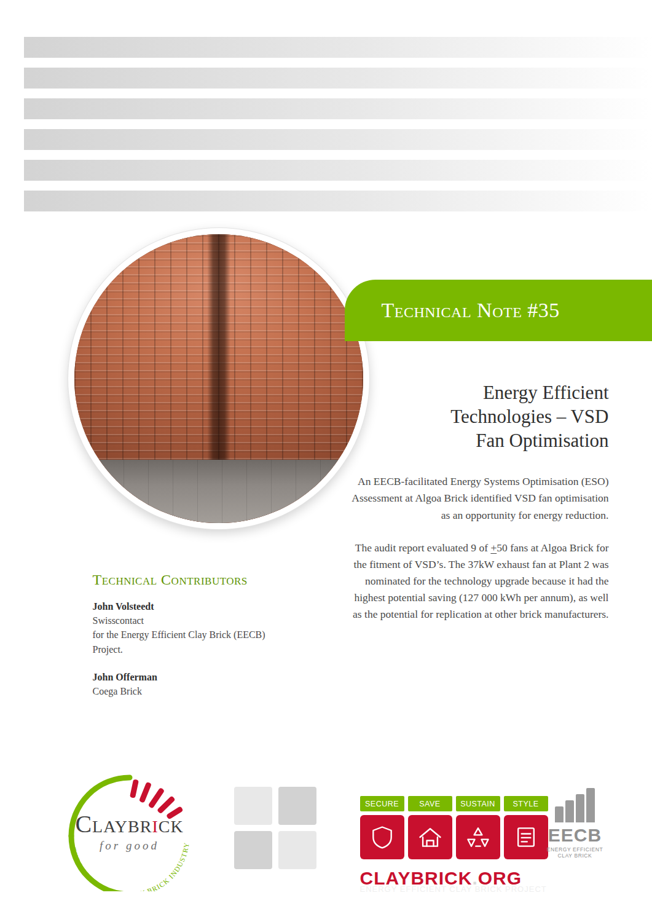Technical Note #35
Energy Efficient
Technologies – VSD
Fan Optimisation
An EECB-facilitated Energy Systems Optimisation (ESO) Assessment at Algoa Brick identified VSD fan optimisation as an opportunity for energy reduction.
The audit report evaluated 9 of +50 fans at Algoa Brick for the fitment of VSD’s. The 37kW exhaust fan at Plant 2 was nominated for the technology upgrade because it had the highest potential saving (127 000 kWh per annum), as well as the potential for replication at other brick manufacturers.
Technical Contributors
John Volsteedt Swisscontact for the Energy Efficient Clay Brick (EECB) Project.
John Offerman Coega Brick
THE VOICE OF THE CLAY BRICK INDUSTRY
Claybrick
for good
SECURE
SAVE
SUSTAIN
STYLE
EECB
ENERGY EFFICIENT
CLAY BRICK
ENERGY EFFICIENT CLAY BRICK PROJECT
CLAYBRICK. ORG